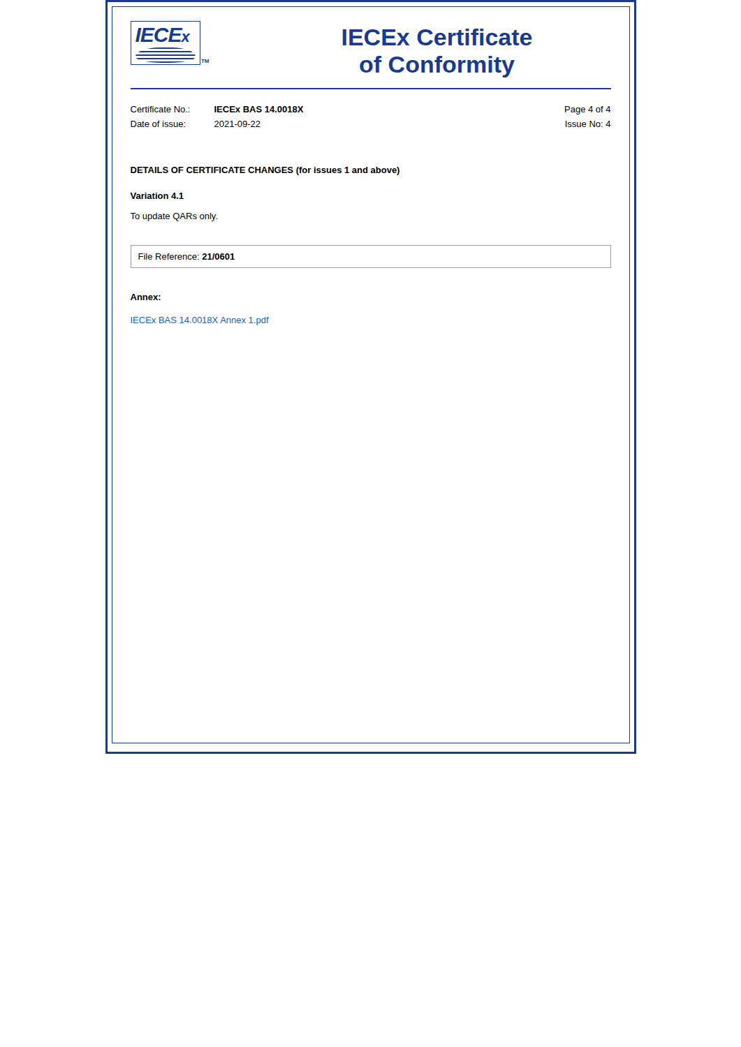IECEx
TM
IECEx Certificate
of Conformity
| Certificate No.: | IECEx BAS 14.0018X | Page 4 of 4 |
| Date of issue: | 2021-09-22 | Issue No: 4 |
DETAILS OF CERTIFICATE CHANGES (for issues 1 and above)
Variation 4.1
To update QARs only.
File Reference: 21/0601
Annex:
IECEx BAS 14.0018X Annex 1.pdf